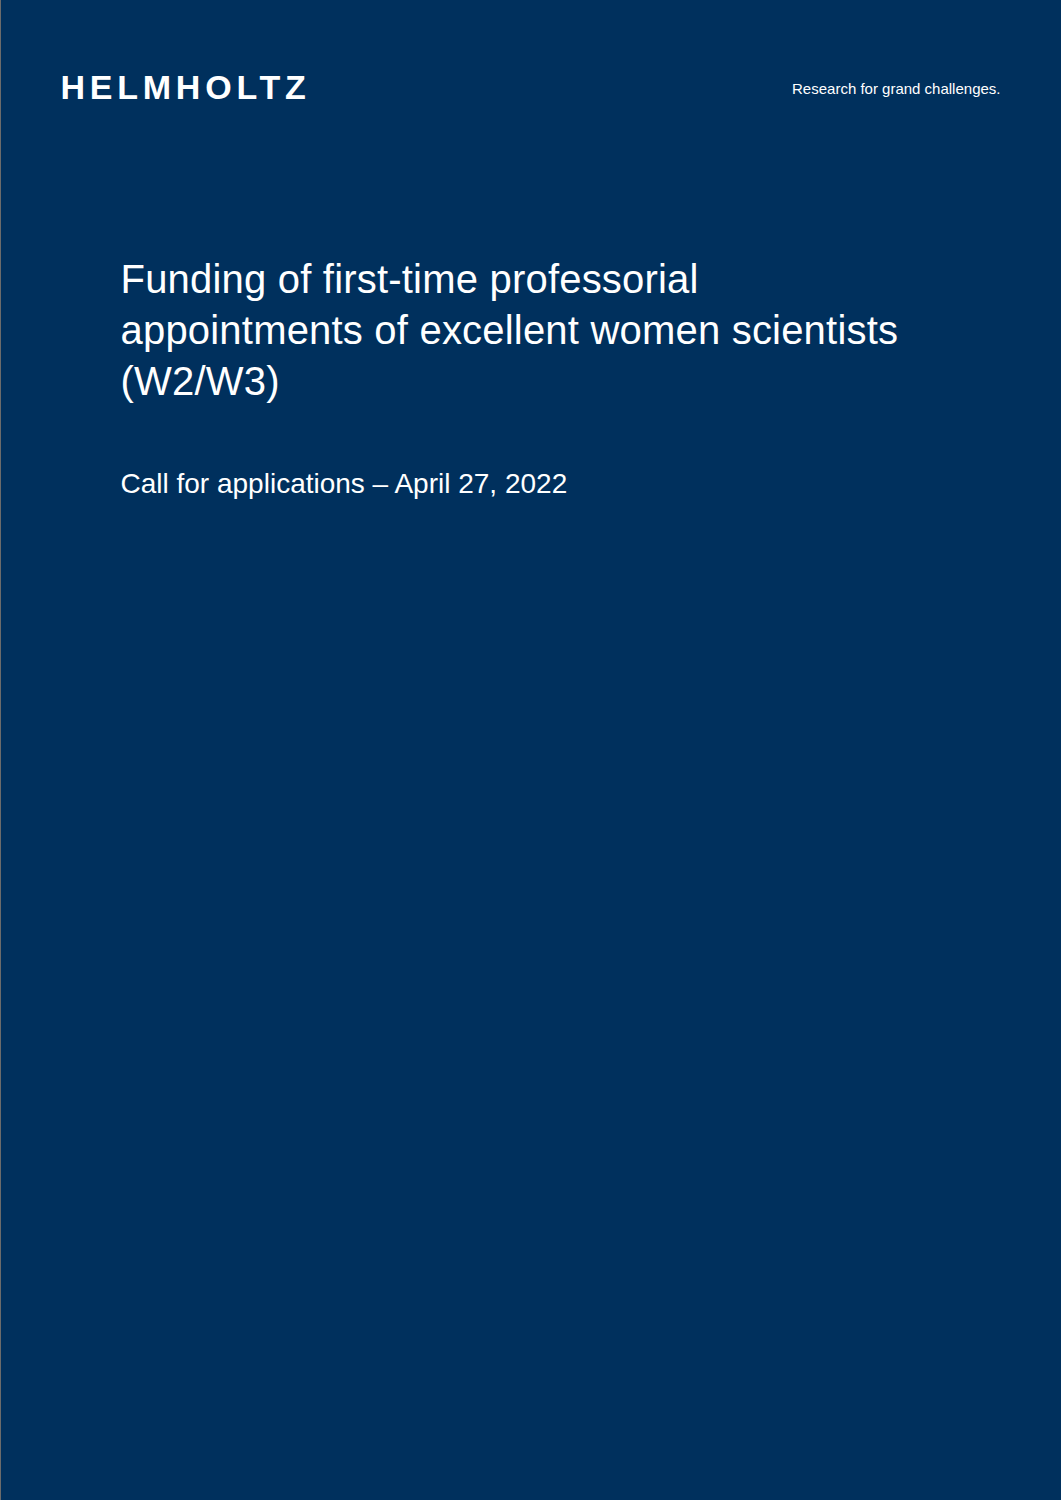HELMHOLTZ
Research for grand challenges.
Funding of first-time professorial appointments of excellent women scientists (W2/W3)
Call for applications – April 27, 2022